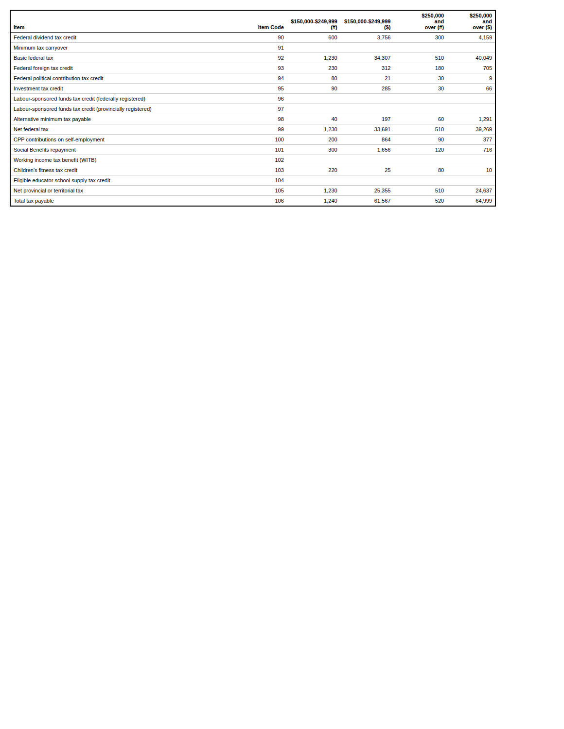| Item | Item Code | $150,000-$249,999 (#) | $150,000-$249,999 ($) | $250,000 and over (#) | $250,000 and over ($) |
| --- | --- | --- | --- | --- | --- |
| Federal dividend tax credit | 90 | 600 | 3,756 | 300 | 4,159 |
| Minimum tax carryover | 91 | | | | |
| Basic federal tax | 92 | 1,230 | 34,307 | 510 | 40,049 |
| Federal foreign tax credit | 93 | 230 | 312 | 180 | 705 |
| Federal political contribution tax credit | 94 | 80 | 21 | 30 | 9 |
| Investment tax credit | 95 | 90 | 285 | 30 | 66 |
| Labour-sponsored funds tax credit (federally registered) | 96 | | | | |
| Labour-sponsored funds tax credit (provincially registered) | 97 | | | | |
| Alternative minimum tax payable | 98 | 40 | 197 | 60 | 1,291 |
| Net federal tax | 99 | 1,230 | 33,691 | 510 | 39,269 |
| CPP contributions on self-employment | 100 | 200 | 864 | 90 | 377 |
| Social Benefits repayment | 101 | 300 | 1,656 | 120 | 716 |
| Working income tax benefit (WITB) | 102 | | | | |
| Children's fitness tax credit | 103 | 220 | 25 | 80 | 10 |
| Eligible educator school supply tax credit | 104 | | | | |
| Net provincial or territorial tax | 105 | 1,230 | 25,355 | 510 | 24,637 |
| Total tax payable | 106 | 1,240 | 61,567 | 520 | 64,999 |